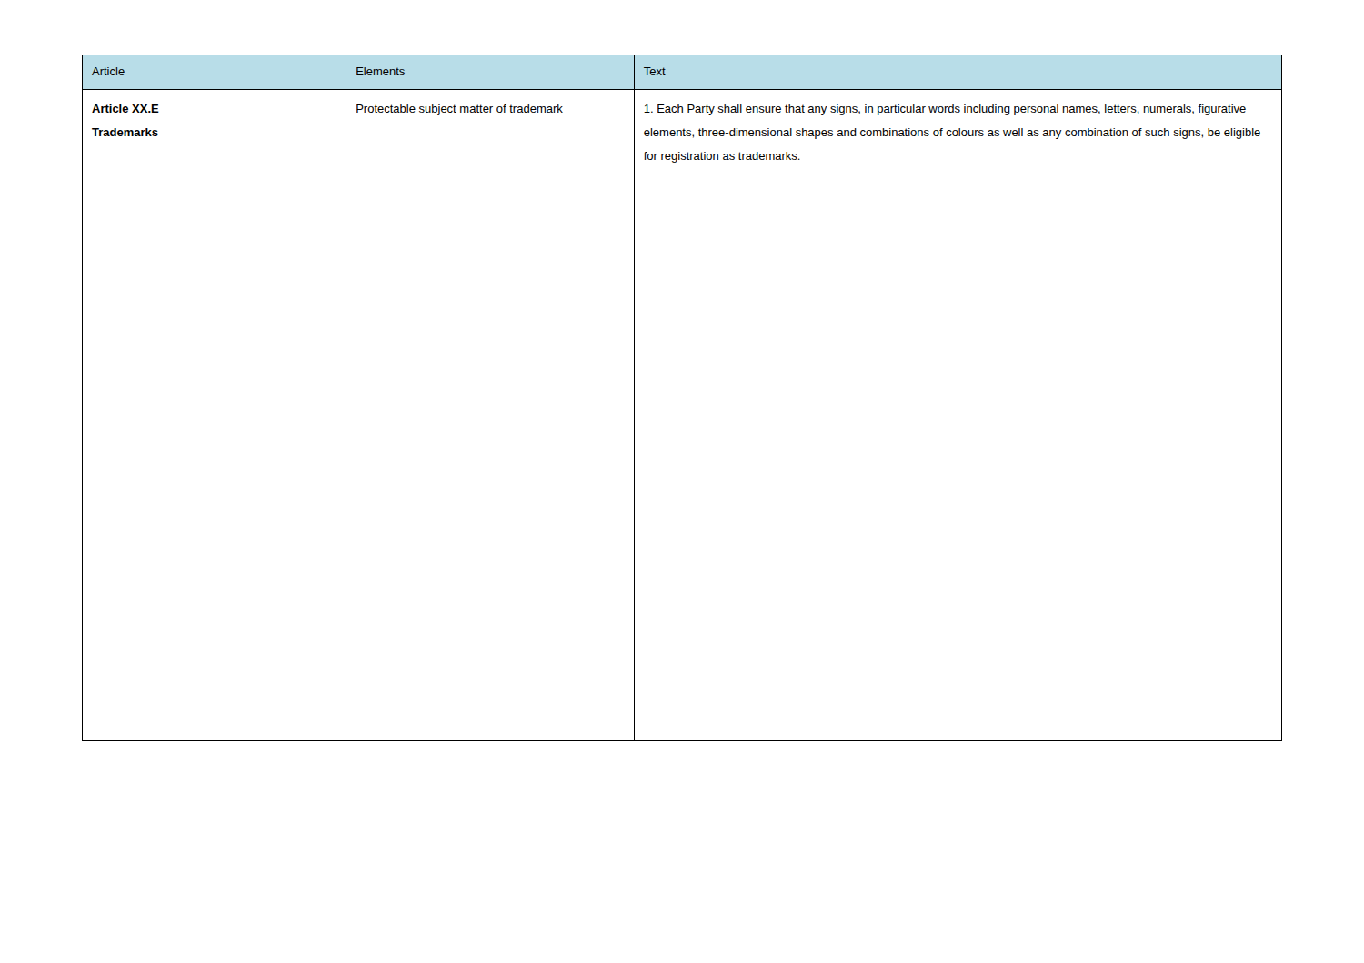| Article | Elements | Text |
| --- | --- | --- |
| Article XX.E Trademarks | Protectable subject matter of trademark | 1. Each Party shall ensure that any signs, in particular words including personal names, letters, numerals, figurative elements, three-dimensional shapes and combinations of colours as well as any combination of such signs, be eligible for registration as trademarks. |